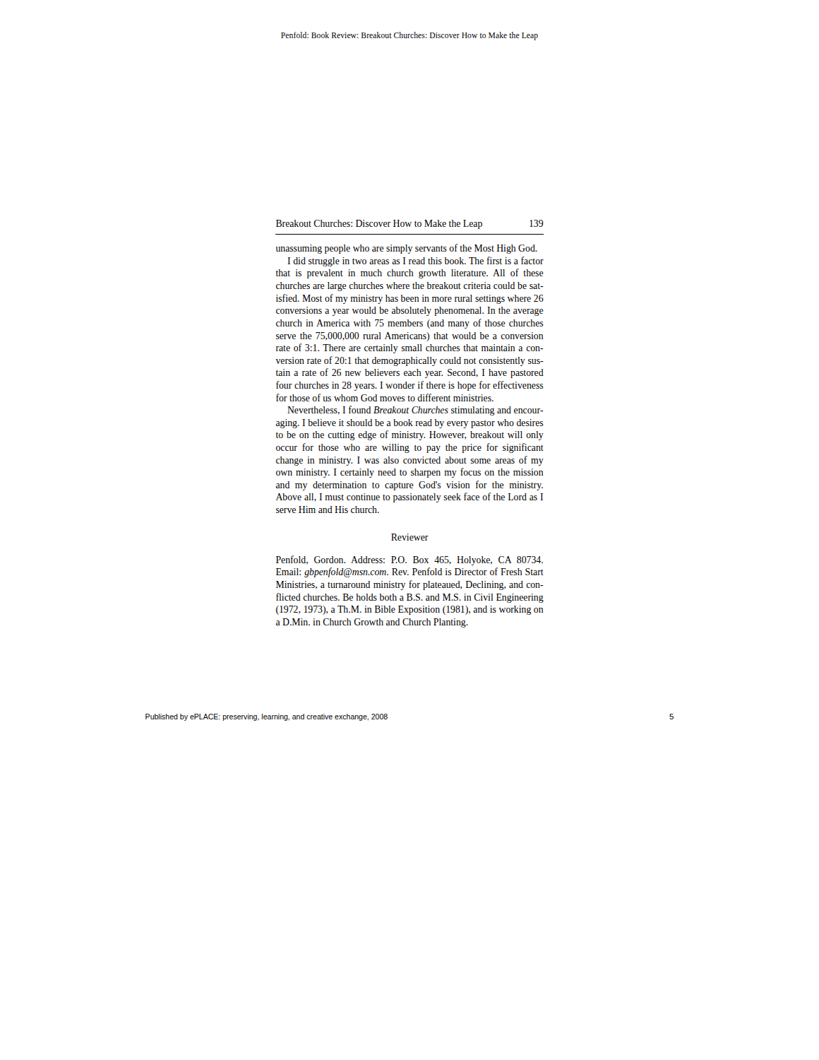Penfold: Book Review: Breakout Churches: Discover How to Make the Leap
Breakout Churches: Discover How to Make the Leap 139
unassuming people who are simply servants of the Most High God.
I did struggle in two areas as I read this book. The first is a factor that is prevalent in much church growth literature. All of these churches are large churches where the breakout criteria could be satisfied. Most of my ministry has been in more rural settings where 26 conversions a year would be absolutely phenomenal. In the average church in America with 75 members (and many of those churches serve the 75,000,000 rural Americans) that would be a conversion rate of 3:1. There are certainly small churches that maintain a conversion rate of 20:1 that demographically could not consistently sustain a rate of 26 new believers each year. Second, I have pastored four churches in 28 years. I wonder if there is hope for effectiveness for those of us whom God moves to different ministries.
Nevertheless, I found Breakout Churches stimulating and encouraging. I believe it should be a book read by every pastor who desires to be on the cutting edge of ministry. However, breakout will only occur for those who are willing to pay the price for significant change in ministry. I was also convicted about some areas of my own ministry. I certainly need to sharpen my focus on the mission and my determination to capture God's vision for the ministry. Above all, I must continue to passionately seek face of the Lord as I serve Him and His church.
Reviewer
Penfold, Gordon. Address: P.O. Box 465, Holyoke, CA 80734. Email: gbpenfold@msn.com. Rev. Penfold is Director of Fresh Start Ministries, a turnaround ministry for plateaued, Declining, and conflicted churches. Be holds both a B.S. and M.S. in Civil Engineering (1972, 1973), a Th.M. in Bible Exposition (1981), and is working on a D.Min. in Church Growth and Church Planting.
Published by ePLACE: preserving, learning, and creative exchange, 2008 5